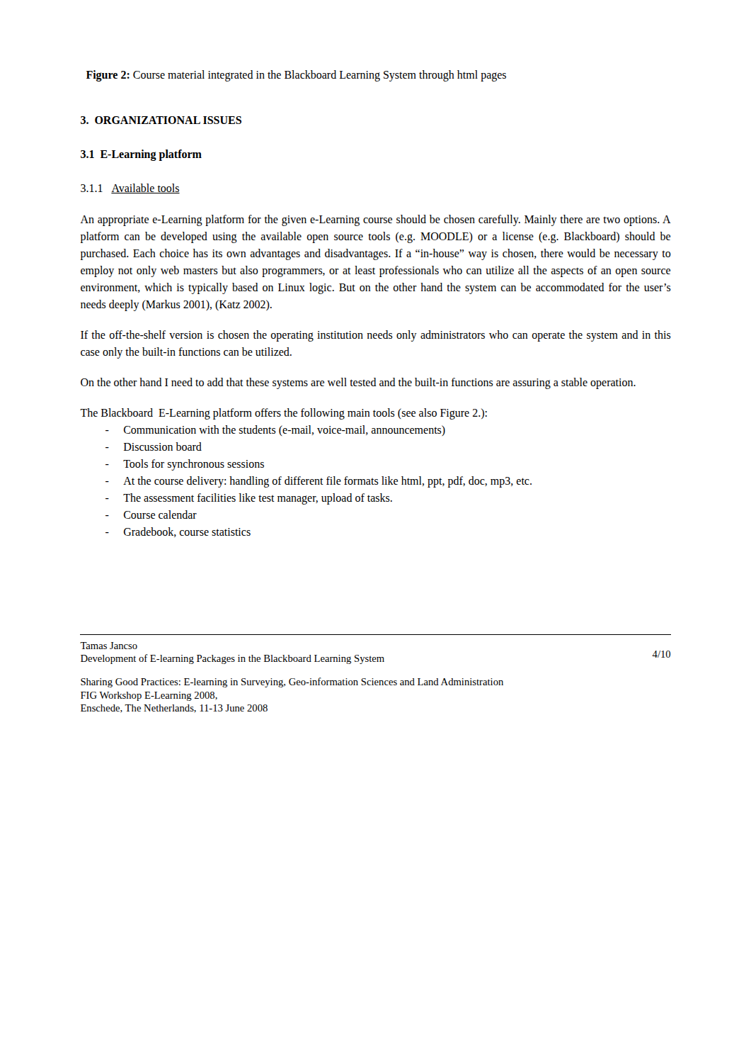Figure 2: Course material integrated in the Blackboard Learning System through html pages
3. ORGANIZATIONAL ISSUES
3.1 E-Learning platform
3.1.1 Available tools
An appropriate e-Learning platform for the given e-Learning course should be chosen carefully. Mainly there are two options. A platform can be developed using the available open source tools (e.g. MOODLE) or a license (e.g. Blackboard) should be purchased. Each choice has its own advantages and disadvantages. If a “in-house” way is chosen, there would be necessary to employ not only web masters but also programmers, or at least professionals who can utilize all the aspects of an open source environment, which is typically based on Linux logic. But on the other hand the system can be accommodated for the user’s needs deeply (Markus 2001), (Katz 2002).
If the off-the-shelf version is chosen the operating institution needs only administrators who can operate the system and in this case only the built-in functions can be utilized.
On the other hand I need to add that these systems are well tested and the built-in functions are assuring a stable operation.
The Blackboard E-Learning platform offers the following main tools (see also Figure 2.):
Communication with the students (e-mail, voice-mail, announcements)
Discussion board
Tools for synchronous sessions
At the course delivery: handling of different file formats like html, ppt, pdf, doc, mp3, etc.
The assessment facilities like test manager, upload of tasks.
Course calendar
Gradebook, course statistics
4/10
Tamas Jancso
Development of E-learning Packages in the Blackboard Learning System
Sharing Good Practices: E-learning in Surveying, Geo-information Sciences and Land Administration
FIG Workshop E-Learning 2008,
Enschede, The Netherlands, 11-13 June 2008